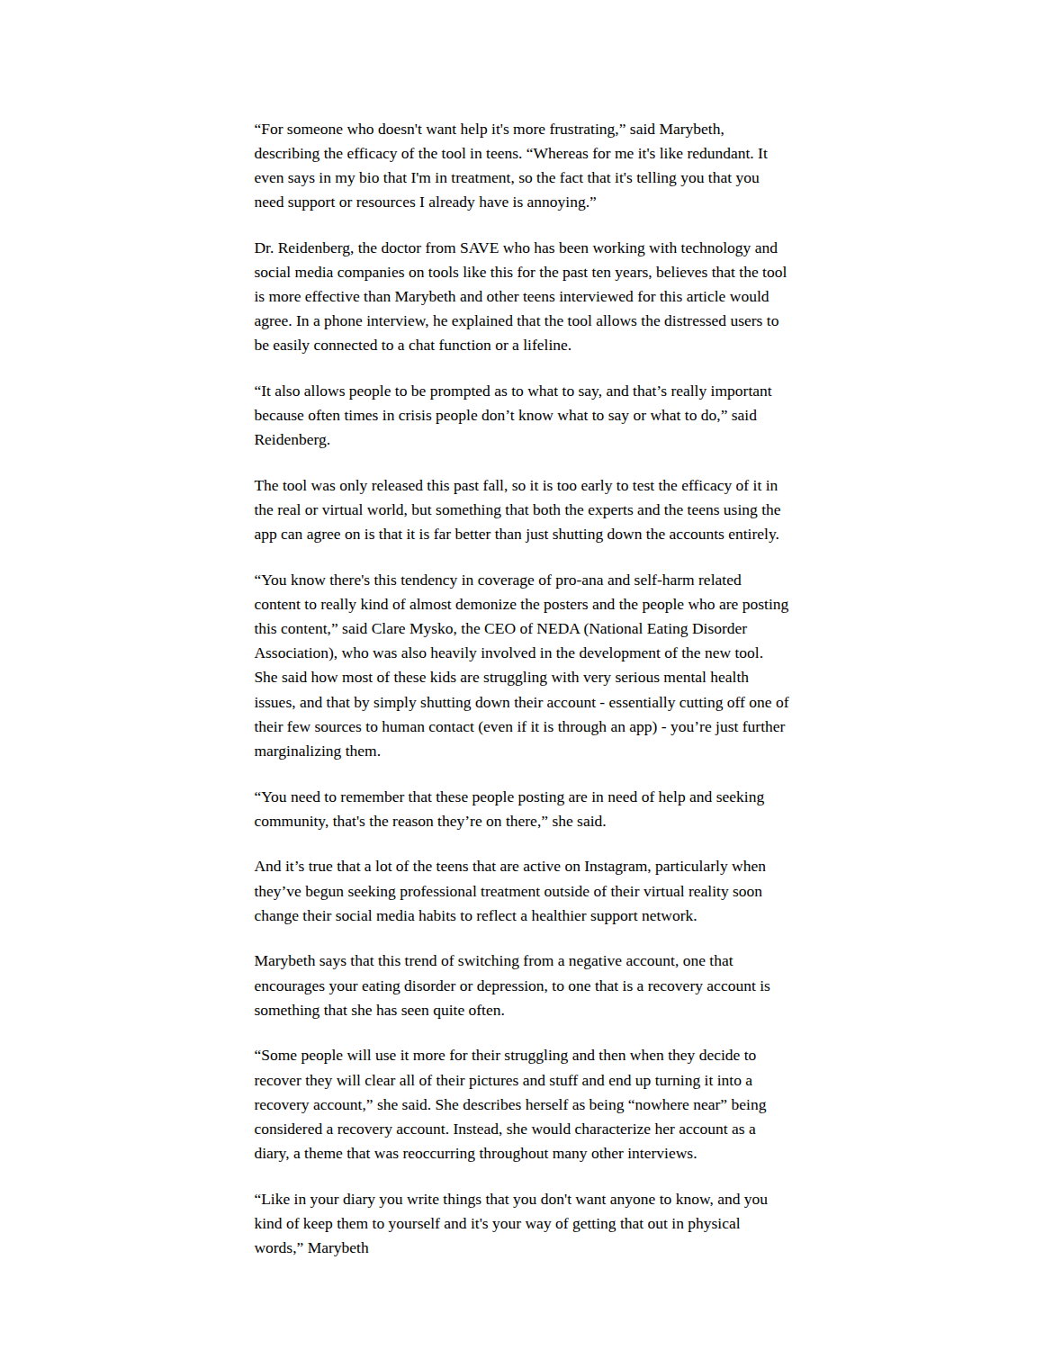“For someone who doesn't want help it's more frustrating,” said Marybeth, describing the efficacy of the tool in teens. “Whereas for me it's like redundant. It even says in my bio that I'm in treatment, so the fact that it's telling you that you need support or resources I already have is annoying.”
Dr. Reidenberg, the doctor from SAVE who has been working with technology and social media companies on tools like this for the past ten years, believes that the tool is more effective than Marybeth and other teens interviewed for this article would agree. In a phone interview, he explained that the tool allows the distressed users to be easily connected to a chat function or a lifeline.
“It also allows people to be prompted as to what to say, and that’s really important because often times in crisis people don’t know what to say or what to do,” said Reidenberg.
The tool was only released this past fall, so it is too early to test the efficacy of it in the real or virtual world, but something that both the experts and the teens using the app can agree on is that it is far better than just shutting down the accounts entirely.
“You know there's this tendency in coverage of pro-ana and self-harm related content to really kind of almost demonize the posters and the people who are posting this content,” said Clare Mysko, the CEO of NEDA (National Eating Disorder Association), who was also heavily involved in the development of the new tool. She said how most of these kids are struggling with very serious mental health issues, and that by simply shutting down their account - essentially cutting off one of their few sources to human contact (even if it is through an app) - you’re just further marginalizing them.
“You need to remember that these people posting are in need of help and seeking community, that's the reason they’re on there,” she said.
And it’s true that a lot of the teens that are active on Instagram, particularly when they’ve begun seeking professional treatment outside of their virtual reality soon change their social media habits to reflect a healthier support network.
Marybeth says that this trend of switching from a negative account, one that encourages your eating disorder or depression, to one that is a recovery account is something that she has seen quite often.
“Some people will use it more for their struggling and then when they decide to recover they will clear all of their pictures and stuff and end up turning it into a recovery account,” she said. She describes herself as being “nowhere near” being considered a recovery account. Instead, she would characterize her account as a diary, a theme that was reoccurring throughout many other interviews.
“Like in your diary you write things that you don't want anyone to know, and you kind of keep them to yourself and it's your way of getting that out in physical words,” Marybeth